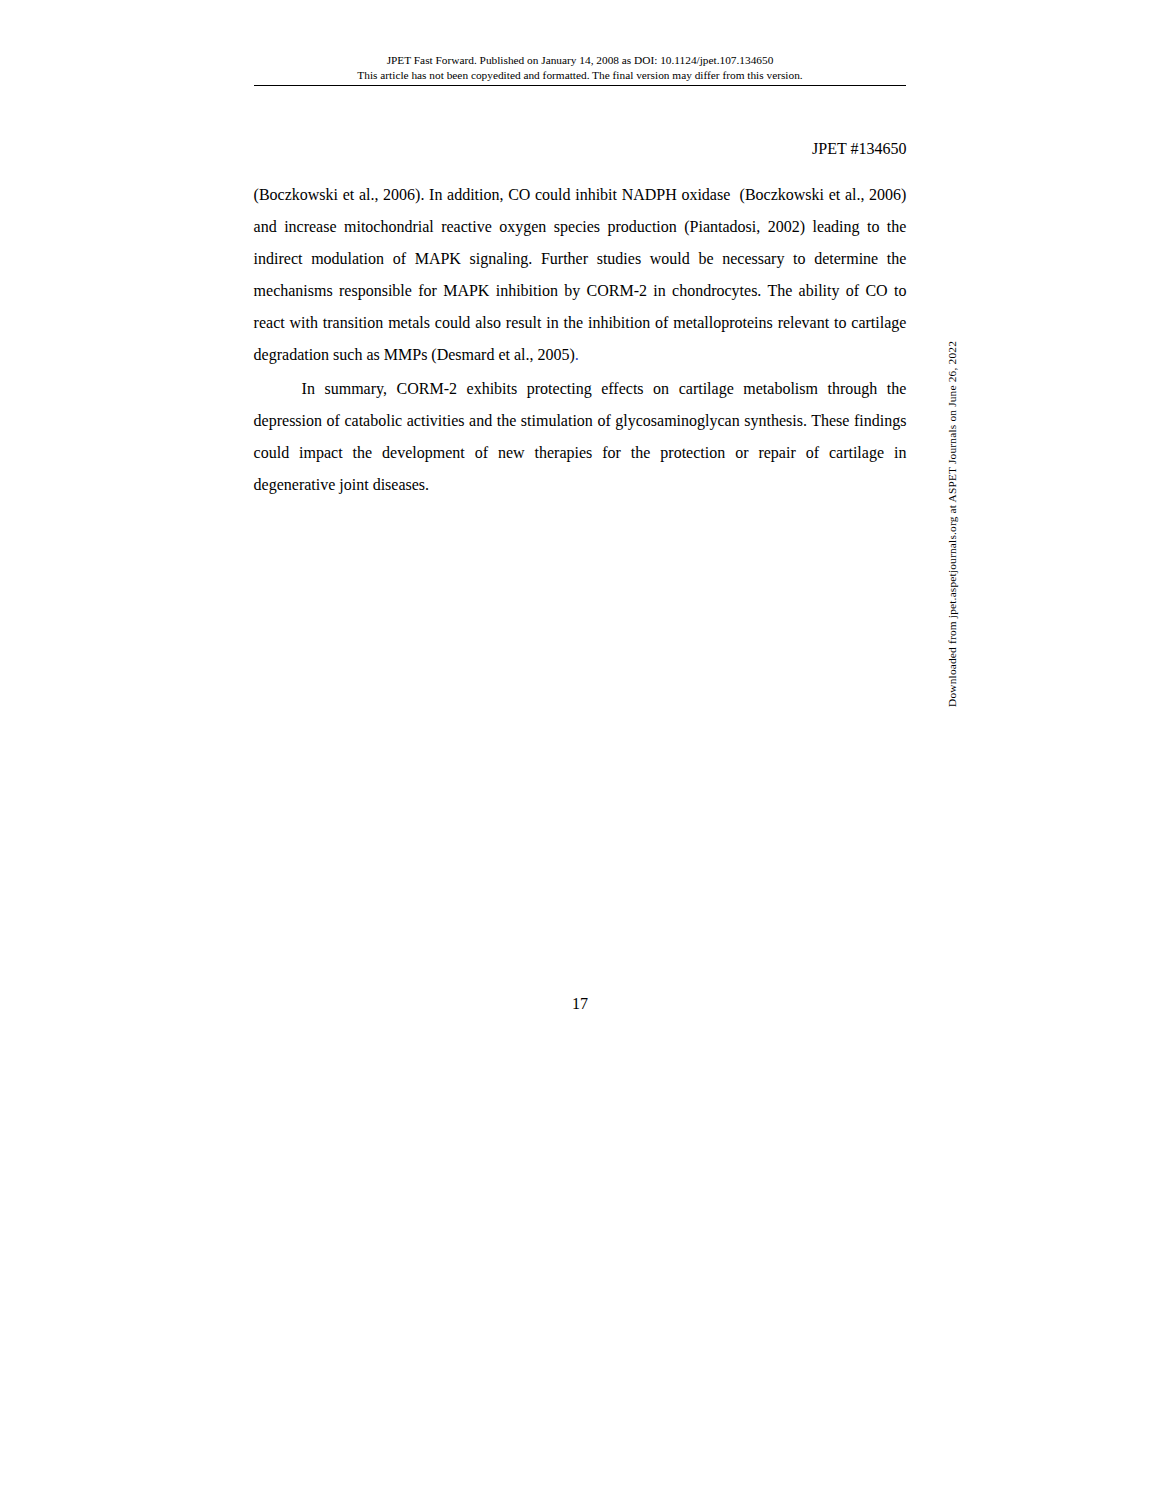JPET Fast Forward. Published on January 14, 2008 as DOI: 10.1124/jpet.107.134650
This article has not been copyedited and formatted. The final version may differ from this version.
JPET #134650
(Boczkowski et al., 2006). In addition, CO could inhibit NADPH oxidase (Boczkowski et al., 2006) and increase mitochondrial reactive oxygen species production (Piantadosi, 2002) leading to the indirect modulation of MAPK signaling. Further studies would be necessary to determine the mechanisms responsible for MAPK inhibition by CORM-2 in chondrocytes. The ability of CO to react with transition metals could also result in the inhibition of metalloproteins relevant to cartilage degradation such as MMPs (Desmard et al., 2005).
In summary, CORM-2 exhibits protecting effects on cartilage metabolism through the depression of catabolic activities and the stimulation of glycosaminoglycan synthesis. These findings could impact the development of new therapies for the protection or repair of cartilage in degenerative joint diseases.
Downloaded from jpet.aspetjournals.org at ASPET Journals on June 26, 2022
17